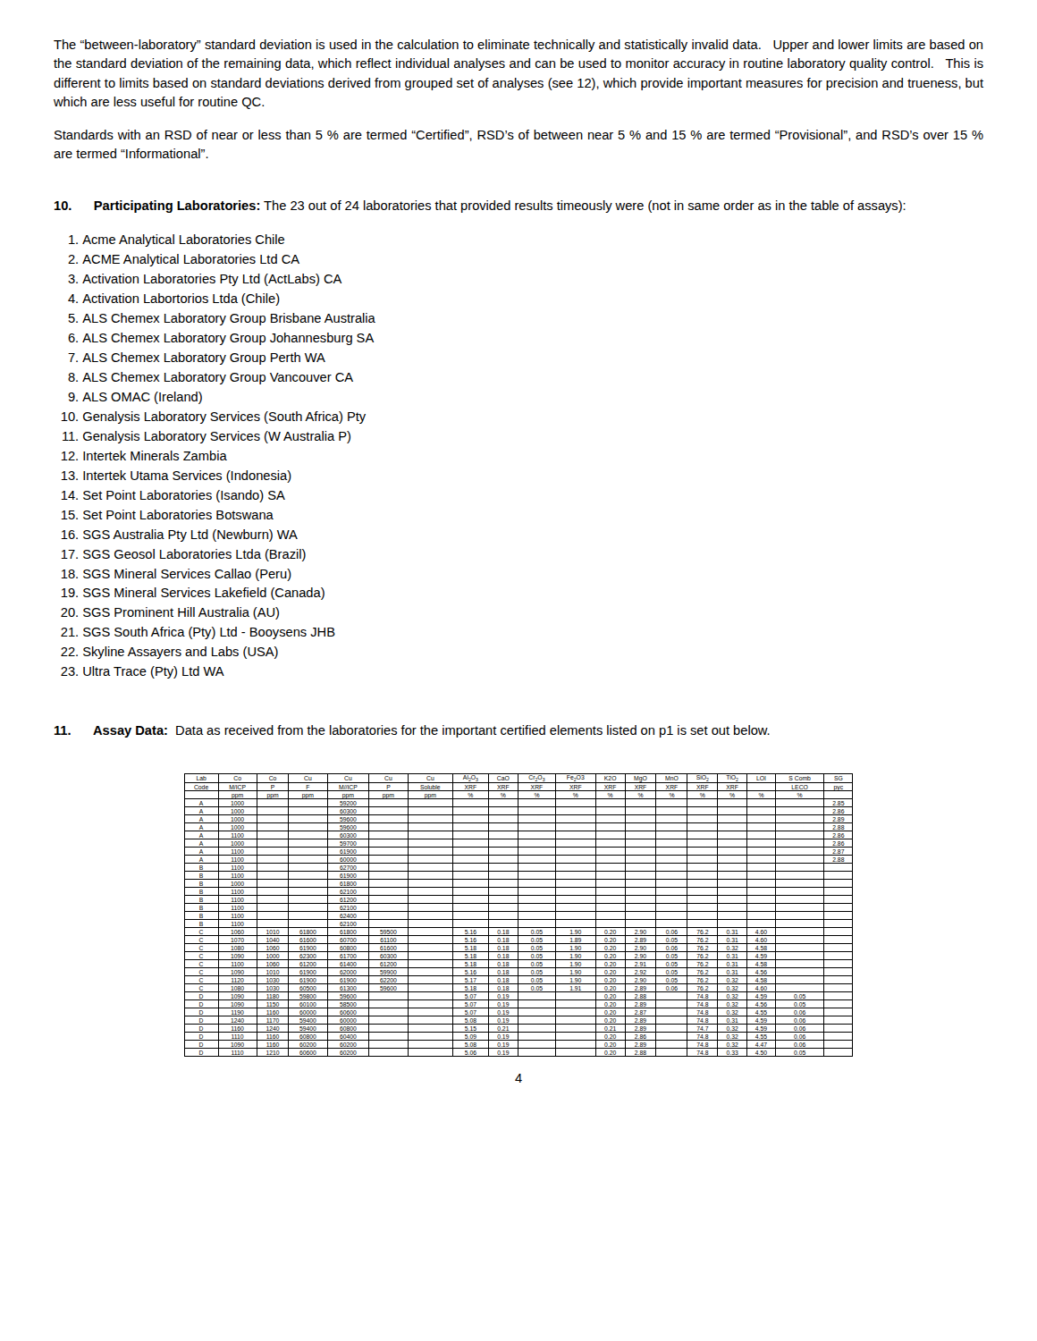The “between-laboratory” standard deviation is used in the calculation to eliminate technically and statistically invalid data. Upper and lower limits are based on the standard deviation of the remaining data, which reflect individual analyses and can be used to monitor accuracy in routine laboratory quality control. This is different to limits based on standard deviations derived from grouped set of analyses (see 12), which provide important measures for precision and trueness, but which are less useful for routine QC.
Standards with an RSD of near or less than 5 % are termed “Certified”, RSD’s of between near 5 % and 15 % are termed “Provisional”, and RSD’s over 15 % are termed “Informational”.
10. Participating Laboratories: The 23 out of 24 laboratories that provided results timeously were (not in same order as in the table of assays):
Acme Analytical Laboratories Chile
ACME Analytical Laboratories Ltd CA
Activation Laboratories Pty Ltd (ActLabs) CA
Activation Labortorios Ltda (Chile)
ALS Chemex Laboratory Group Brisbane Australia
ALS Chemex Laboratory Group Johannesburg SA
ALS Chemex Laboratory Group Perth WA
ALS Chemex Laboratory Group Vancouver CA
ALS OMAC (Ireland)
Genalysis Laboratory Services (South Africa) Pty
Genalysis Laboratory Services (W Australia P)
Intertek Minerals Zambia
Intertek Utama Services (Indonesia)
Set Point Laboratories (Isando) SA
Set Point Laboratories Botswana
SGS Australia Pty Ltd (Newburn) WA
SGS Geosol Laboratories Ltda (Brazil)
SGS Mineral Services Callao (Peru)
SGS Mineral Services Lakefield (Canada)
SGS Prominent Hill Australia (AU)
SGS South Africa (Pty) Ltd - Booysens JHB
Skyline Assayers and Labs (USA)
Ultra Trace (Pty) Ltd WA
11. Assay Data: Data as received from the laboratories for the important certified elements listed on p1 is set out below.
| Lab | Co | Co | Cu | Cu | Cu | Cu | Al 2 O 3 | CaO | Cr 2 O 3 | Fe 2 O3 | K2O | MgO | MnO | SiO 2 | TiO 2 | LOI | S Comb | SG |
| --- | --- | --- | --- | --- | --- | --- | --- | --- | --- | --- | --- | --- | --- | --- | --- | --- | --- | --- |
| Code | M/ICP | P | F | M//ICP | P | Soluble | XRF | XRF | XRF | XRF | XRF | XRF | XRF | XRF | XRF | | LECO | pyc |
| | ppm | ppm | ppm | ppm | ppm | ppm | % | % | % | % | % | % | % | % | % | % | % | |
| A | 1000 | | | 59200 | | | | | | | | | | | | | | 2.85 |
| A | 1000 | | | 60300 | | | | | | | | | | | | | | 2.86 |
| A | 1000 | | | 59600 | | | | | | | | | | | | | | 2.89 |
| A | 1000 | | | 59600 | | | | | | | | | | | | | | 2.88 |
| A | 1100 | | | 60300 | | | | | | | | | | | | | | 2.86 |
| A | 1000 | | | 59700 | | | | | | | | | | | | | | 2.86 |
| A | 1100 | | | 61900 | | | | | | | | | | | | | | 2.87 |
| A | 1100 | | | 60000 | | | | | | | | | | | | | | 2.88 |
| B | 1100 | | | 62700 | | | | | | | | | | | | | | |
| B | 1100 | | | 61900 | | | | | | | | | | | | | | |
| B | 1000 | | | 61800 | | | | | | | | | | | | | | |
| B | 1100 | | | 62100 | | | | | | | | | | | | | | |
| B | 1100 | | | 61200 | | | | | | | | | | | | | | |
| B | 1100 | | | 62100 | | | | | | | | | | | | | | |
| B | 1100 | | | 62400 | | | | | | | | | | | | | | |
| B | 1100 | | | 62100 | | | | | | | | | | | | | | |
| C | 1060 | 1010 | 61800 | 61800 | 59500 | | 5.16 | 0.18 | 0.05 | 1.90 | 0.20 | 2.90 | 0.06 | 76.2 | 0.31 | 4.60 | | |
| C | 1070 | 1040 | 61600 | 60700 | 61100 | | 5.16 | 0.18 | 0.05 | 1.89 | 0.20 | 2.89 | 0.05 | 76.2 | 0.31 | 4.60 | | |
| C | 1080 | 1060 | 61900 | 60800 | 61600 | | 5.18 | 0.18 | 0.05 | 1.90 | 0.20 | 2.90 | 0.06 | 76.2 | 0.32 | 4.58 | | |
| C | 1090 | 1000 | 62300 | 61700 | 60300 | | 5.18 | 0.18 | 0.05 | 1.90 | 0.20 | 2.90 | 0.05 | 76.2 | 0.31 | 4.59 | | |
| C | 1100 | 1060 | 61200 | 61400 | 61200 | | 5.18 | 0.18 | 0.05 | 1.90 | 0.20 | 2.91 | 0.05 | 76.2 | 0.31 | 4.58 | | |
| C | 1090 | 1010 | 61900 | 62000 | 59900 | | 5.16 | 0.18 | 0.05 | 1.90 | 0.20 | 2.92 | 0.05 | 76.2 | 0.31 | 4.56 | | |
| C | 1120 | 1030 | 61900 | 61900 | 62200 | | 5.17 | 0.18 | 0.05 | 1.90 | 0.20 | 2.90 | 0.05 | 76.2 | 0.32 | 4.58 | | |
| C | 1080 | 1030 | 60500 | 61300 | 59600 | | 5.18 | 0.18 | 0.05 | 1.91 | 0.20 | 2.89 | 0.06 | 76.2 | 0.32 | 4.60 | | |
| D | 1090 | 1180 | 59800 | 59600 | | | 5.07 | 0.19 | | | 0.20 | 2.88 | | 74.8 | 0.32 | 4.59 | 0.05 | |
| D | 1090 | 1150 | 60100 | 58500 | | | 5.07 | 0.19 | | | 0.20 | 2.89 | | 74.8 | 0.32 | 4.56 | 0.05 | |
| D | 1190 | 1160 | 60000 | 60600 | | | 5.07 | 0.19 | | | 0.20 | 2.87 | | 74.8 | 0.32 | 4.55 | 0.06 | |
| D | 1240 | 1170 | 59400 | 60000 | | | 5.08 | 0.19 | | | 0.20 | 2.89 | | 74.8 | 0.31 | 4.59 | 0.06 | |
| D | 1160 | 1240 | 59400 | 60800 | | | 5.15 | 0.21 | | | 0.21 | 2.89 | | 74.7 | 0.32 | 4.59 | 0.06 | |
| D | 1110 | 1160 | 60800 | 60400 | | | 5.09 | 0.19 | | | 0.20 | 2.86 | | 74.8 | 0.32 | 4.55 | 0.06 | |
| D | 1090 | 1160 | 60200 | 60200 | | | 5.08 | 0.19 | | | 0.20 | 2.89 | | 74.8 | 0.32 | 4.47 | 0.06 | |
| D | 1110 | 1210 | 60600 | 60200 | | | 5.06 | 0.19 | | | 0.20 | 2.88 | | 74.8 | 0.33 | 4.50 | 0.05 | |
4